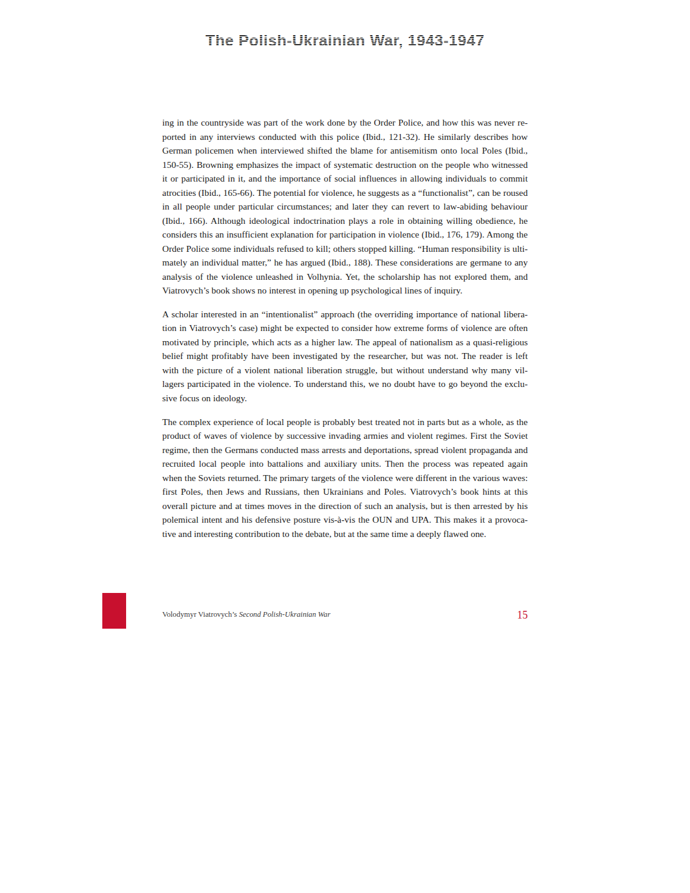The Polish-Ukrainian War, 1943-1947
ing in the countryside was part of the work done by the Order Police, and how this was never reported in any interviews conducted with this police (Ibid., 121-32). He similarly describes how German policemen when interviewed shifted the blame for antisemitism onto local Poles (Ibid., 150-55). Browning emphasizes the impact of systematic destruction on the people who witnessed it or participated in it, and the importance of social influences in allowing individuals to commit atrocities (Ibid., 165-66). The potential for violence, he suggests as a “functionalist”, can be roused in all people under particular circumstances; and later they can revert to law-abiding behaviour (Ibid., 166). Although ideological indoctrination plays a role in obtaining willing obedience, he considers this an insufficient explanation for participation in violence (Ibid., 176, 179). Among the Order Police some individuals refused to kill; others stopped killing. “Human responsibility is ultimately an individual matter,” he has argued (Ibid., 188). These considerations are germane to any analysis of the violence unleashed in Volhynia. Yet, the scholarship has not explored them, and Viatrovych’s book shows no interest in opening up psychological lines of inquiry.
A scholar interested in an “intentionalist” approach (the overriding importance of national liberation in Viatrovych’s case) might be expected to consider how extreme forms of violence are often motivated by principle, which acts as a higher law. The appeal of nationalism as a quasi-religious belief might profitably have been investigated by the researcher, but was not. The reader is left with the picture of a violent national liberation struggle, but without understand why many villagers participated in the violence. To understand this, we no doubt have to go beyond the exclusive focus on ideology.
The complex experience of local people is probably best treated not in parts but as a whole, as the product of waves of violence by successive invading armies and violent regimes. First the Soviet regime, then the Germans conducted mass arrests and deportations, spread violent propaganda and recruited local people into battalions and auxiliary units. Then the process was repeated again when the Soviets returned. The primary targets of the violence were different in the various waves: first Poles, then Jews and Russians, then Ukrainians and Poles. Viatrovych’s book hints at this overall picture and at times moves in the direction of such an analysis, but is then arrested by his polemical intent and his defensive posture vis-à-vis the OUN and UPA. This makes it a provocative and interesting contribution to the debate, but at the same time a deeply flawed one.
Volodymyr Viatrovych’s Second Polish-Ukrainian War
15